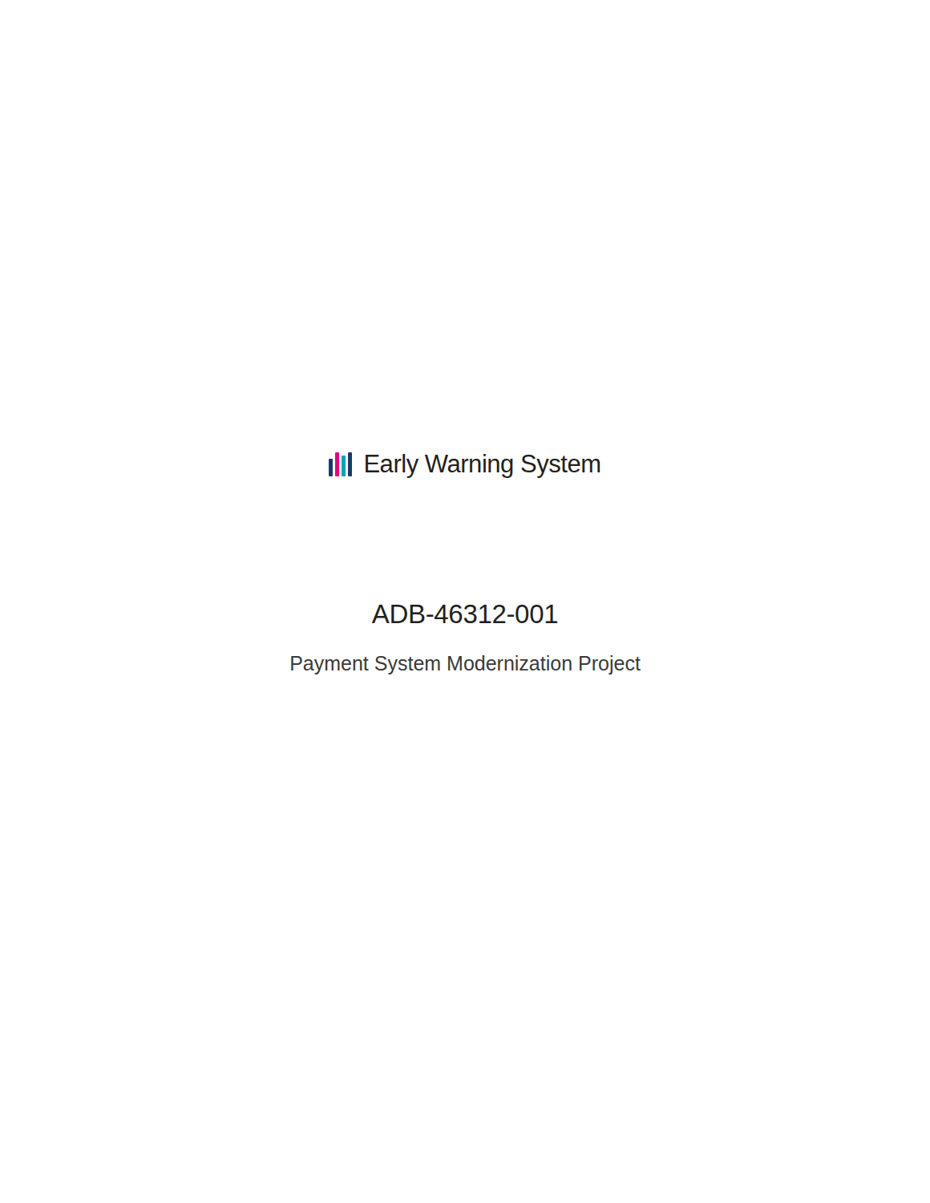Early Warning System
ADB-46312-001
Payment System Modernization Project